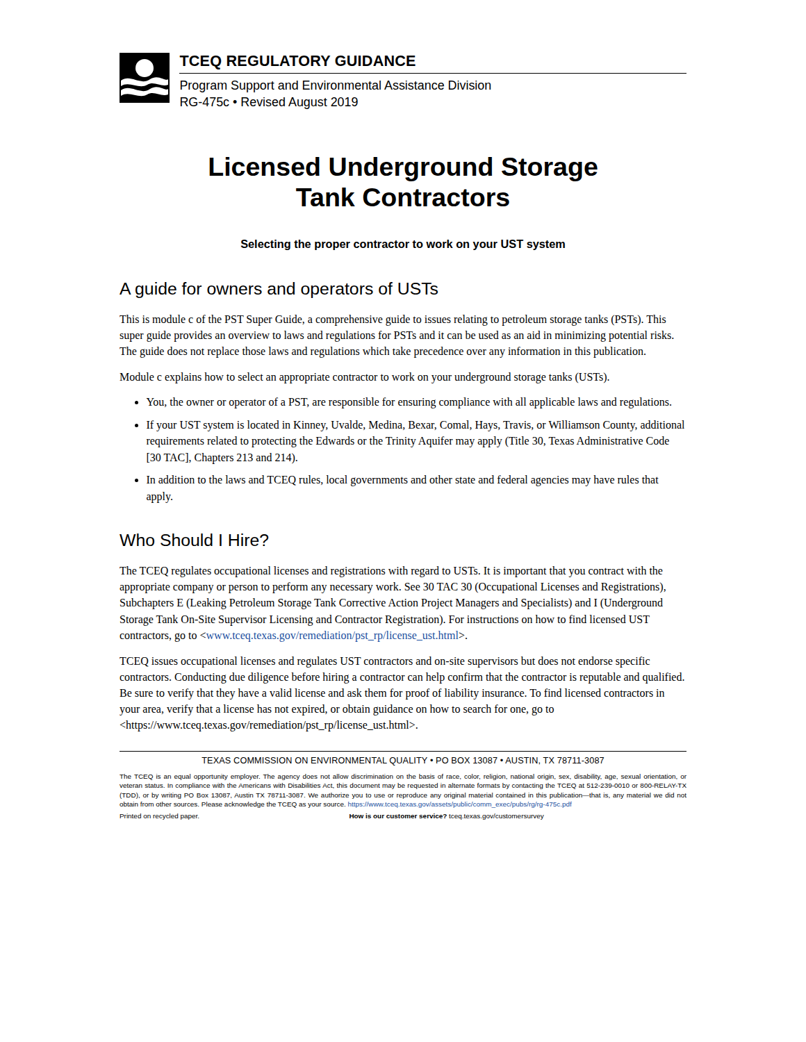TCEQ REGULATORY GUIDANCE
Program Support and Environmental Assistance Division
RG-475c • Revised August 2019
Licensed Underground Storage
Tank Contractors
Selecting the proper contractor to work on your UST system
A guide for owners and operators of USTs
This is module c of the PST Super Guide, a comprehensive guide to issues relating to petroleum storage tanks (PSTs). This super guide provides an overview to laws and regulations for PSTs and it can be used as an aid in minimizing potential risks. The guide does not replace those laws and regulations which take precedence over any information in this publication.
Module c explains how to select an appropriate contractor to work on your underground storage tanks (USTs).
You, the owner or operator of a PST, are responsible for ensuring compliance with all applicable laws and regulations.
If your UST system is located in Kinney, Uvalde, Medina, Bexar, Comal, Hays, Travis, or Williamson County, additional requirements related to protecting the Edwards or the Trinity Aquifer may apply (Title 30, Texas Administrative Code [30 TAC], Chapters 213 and 214).
In addition to the laws and TCEQ rules, local governments and other state and federal agencies may have rules that apply.
Who Should I Hire?
The TCEQ regulates occupational licenses and registrations with regard to USTs. It is important that you contract with the appropriate company or person to perform any necessary work. See 30 TAC 30 (Occupational Licenses and Registrations), Subchapters E (Leaking Petroleum Storage Tank Corrective Action Project Managers and Specialists) and I (Underground Storage Tank On-Site Supervisor Licensing and Contractor Registration). For instructions on how to find licensed UST contractors, go to <www.tceq.texas.gov/remediation/pst_rp/license_ust.html>.
TCEQ issues occupational licenses and regulates UST contractors and on-site supervisors but does not endorse specific contractors. Conducting due diligence before hiring a contractor can help confirm that the contractor is reputable and qualified. Be sure to verify that they have a valid license and ask them for proof of liability insurance. To find licensed contractors in your area, verify that a license has not expired, or obtain guidance on how to search for one, go to <https://www.tceq.texas.gov/remediation/pst_rp/license_ust.html>.
TEXAS COMMISSION ON ENVIRONMENTAL QUALITY • PO BOX 13087 • AUSTIN, TX 78711-3087
The TCEQ is an equal opportunity employer. The agency does not allow discrimination on the basis of race, color, religion, national origin, sex, disability, age, sexual orientation, or veteran status. In compliance with the Americans with Disabilities Act, this document may be requested in alternate formats by contacting the TCEQ at 512-239-0010 or 800-RELAY-TX (TDD), or by writing PO Box 13087, Austin TX 78711-3087. We authorize you to use or reproduce any original material contained in this publication—that is, any material we did not obtain from other sources. Please acknowledge the TCEQ as your source. https://www.tceq.texas.gov/assets/public/comm_exec/pubs/rg/rg-475c.pdf
Printed on recycled paper. How is our customer service? tceq.texas.gov/customersurvey